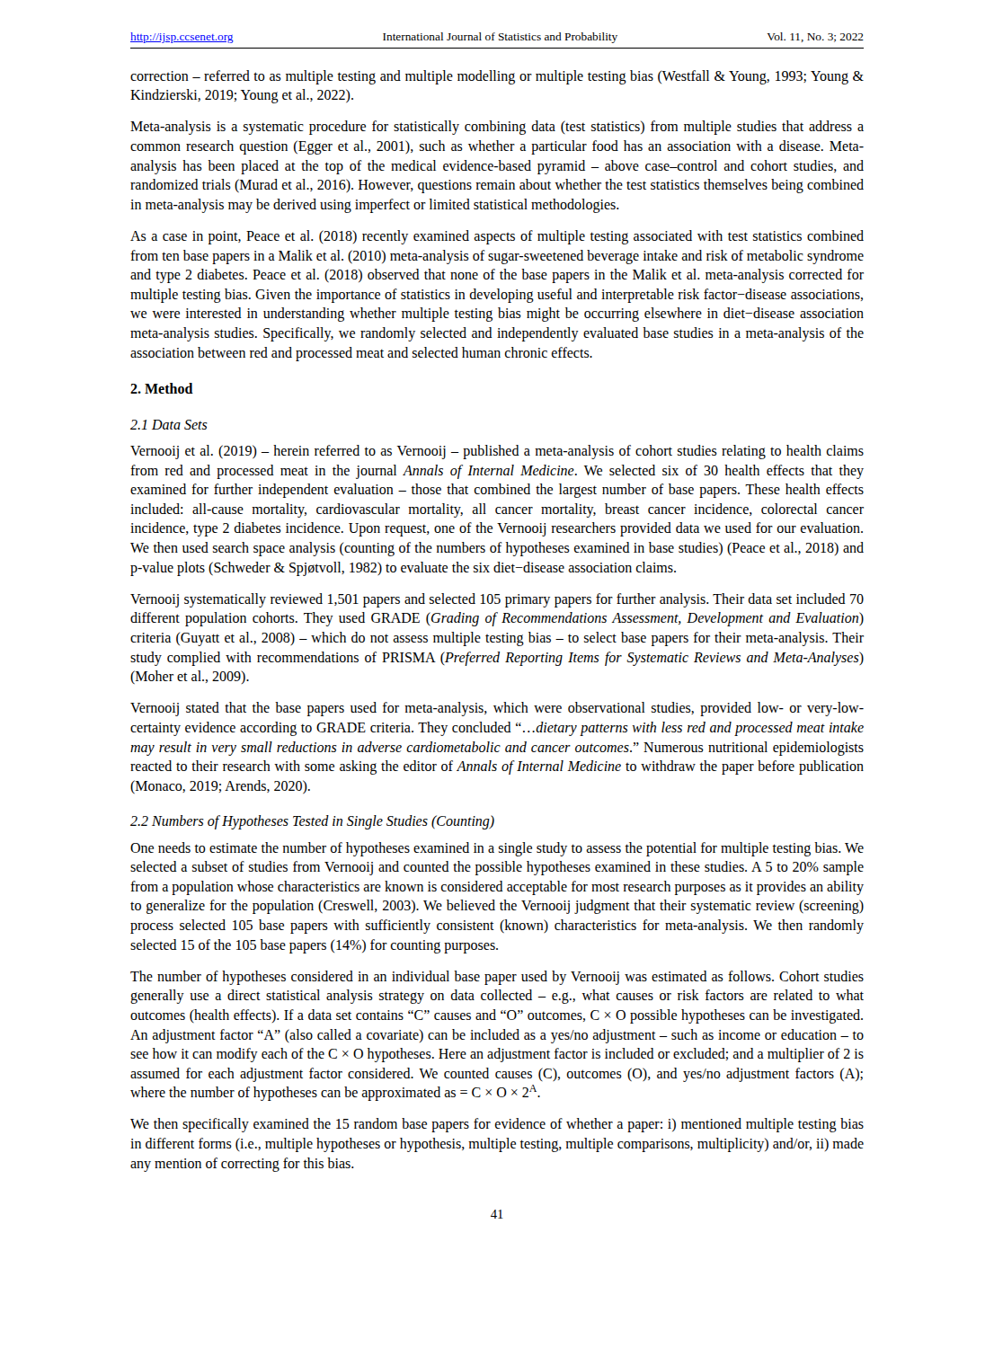http://ijsp.ccsenet.org
International Journal of Statistics and Probability
Vol. 11, No. 3; 2022
correction – referred to as multiple testing and multiple modelling or multiple testing bias (Westfall & Young, 1993; Young & Kindzierski, 2019; Young et al., 2022).
Meta-analysis is a systematic procedure for statistically combining data (test statistics) from multiple studies that address a common research question (Egger et al., 2001), such as whether a particular food has an association with a disease. Meta-analysis has been placed at the top of the medical evidence-based pyramid – above case–control and cohort studies, and randomized trials (Murad et al., 2016). However, questions remain about whether the test statistics themselves being combined in meta-analysis may be derived using imperfect or limited statistical methodologies.
As a case in point, Peace et al. (2018) recently examined aspects of multiple testing associated with test statistics combined from ten base papers in a Malik et al. (2010) meta-analysis of sugar-sweetened beverage intake and risk of metabolic syndrome and type 2 diabetes. Peace et al. (2018) observed that none of the base papers in the Malik et al. meta-analysis corrected for multiple testing bias. Given the importance of statistics in developing useful and interpretable risk factor−disease associations, we were interested in understanding whether multiple testing bias might be occurring elsewhere in diet−disease association meta-analysis studies. Specifically, we randomly selected and independently evaluated base studies in a meta-analysis of the association between red and processed meat and selected human chronic effects.
2. Method
2.1 Data Sets
Vernooij et al. (2019) – herein referred to as Vernooij – published a meta-analysis of cohort studies relating to health claims from red and processed meat in the journal Annals of Internal Medicine. We selected six of 30 health effects that they examined for further independent evaluation – those that combined the largest number of base papers. These health effects included: all-cause mortality, cardiovascular mortality, all cancer mortality, breast cancer incidence, colorectal cancer incidence, type 2 diabetes incidence. Upon request, one of the Vernooij researchers provided data we used for our evaluation. We then used search space analysis (counting of the numbers of hypotheses examined in base studies) (Peace et al., 2018) and p-value plots (Schweder & Spjøtvoll, 1982) to evaluate the six diet−disease association claims.
Vernooij systematically reviewed 1,501 papers and selected 105 primary papers for further analysis. Their data set included 70 different population cohorts. They used GRADE (Grading of Recommendations Assessment, Development and Evaluation) criteria (Guyatt et al., 2008) – which do not assess multiple testing bias – to select base papers for their meta-analysis. Their study complied with recommendations of PRISMA (Preferred Reporting Items for Systematic Reviews and Meta-Analyses) (Moher et al., 2009).
Vernooij stated that the base papers used for meta-analysis, which were observational studies, provided low- or very-low-certainty evidence according to GRADE criteria. They concluded “…dietary patterns with less red and processed meat intake may result in very small reductions in adverse cardiometabolic and cancer outcomes.” Numerous nutritional epidemiologists reacted to their research with some asking the editor of Annals of Internal Medicine to withdraw the paper before publication (Monaco, 2019; Arends, 2020).
2.2 Numbers of Hypotheses Tested in Single Studies (Counting)
One needs to estimate the number of hypotheses examined in a single study to assess the potential for multiple testing bias. We selected a subset of studies from Vernooij and counted the possible hypotheses examined in these studies. A 5 to 20% sample from a population whose characteristics are known is considered acceptable for most research purposes as it provides an ability to generalize for the population (Creswell, 2003). We believed the Vernooij judgment that their systematic review (screening) process selected 105 base papers with sufficiently consistent (known) characteristics for meta-analysis. We then randomly selected 15 of the 105 base papers (14%) for counting purposes.
The number of hypotheses considered in an individual base paper used by Vernooij was estimated as follows. Cohort studies generally use a direct statistical analysis strategy on data collected – e.g., what causes or risk factors are related to what outcomes (health effects). If a data set contains “C” causes and “O” outcomes, C × O possible hypotheses can be investigated. An adjustment factor “A” (also called a covariate) can be included as a yes/no adjustment – such as income or education – to see how it can modify each of the C × O hypotheses. Here an adjustment factor is included or excluded; and a multiplier of 2 is assumed for each adjustment factor considered. We counted causes (C), outcomes (O), and yes/no adjustment factors (A); where the number of hypotheses can be approximated as = C × O × 2A.
We then specifically examined the 15 random base papers for evidence of whether a paper: i) mentioned multiple testing bias in different forms (i.e., multiple hypotheses or hypothesis, multiple testing, multiple comparisons, multiplicity) and/or, ii) made any mention of correcting for this bias.
41